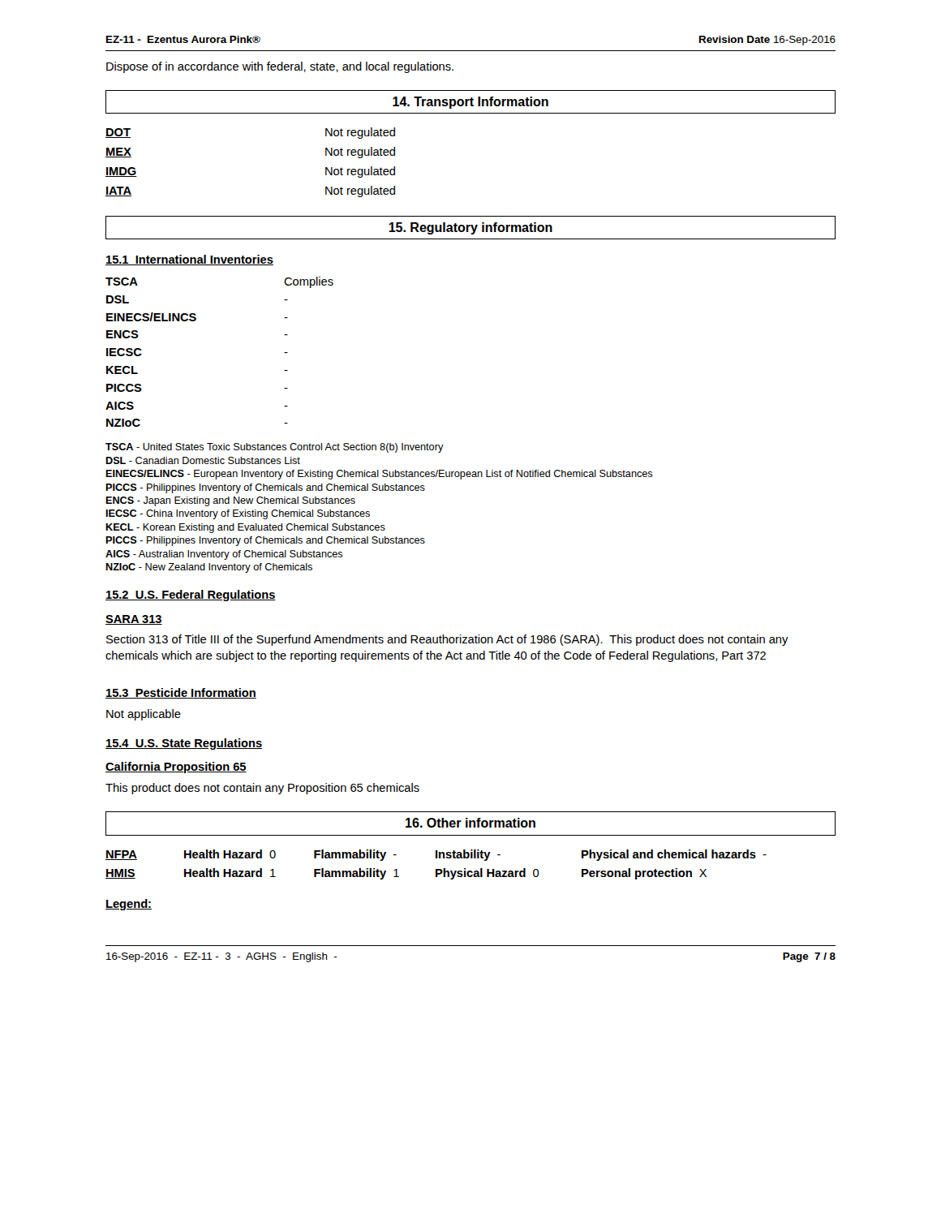EZ-11 - Ezentus Aurora Pink®
Revision Date 16-Sep-2016
Dispose of in accordance with federal, state, and local regulations.
14. Transport Information
| DOT | Not regulated |
| MEX | Not regulated |
| IMDG | Not regulated |
| IATA | Not regulated |
15. Regulatory information
15.1 International Inventories
| TSCA | Complies |
| DSL | - |
| EINECS/ELINCS | - |
| ENCS | - |
| IECSC | - |
| KECL | - |
| PICCS | - |
| AICS | - |
| NZIoC | - |
TSCA - United States Toxic Substances Control Act Section 8(b) Inventory
DSL - Canadian Domestic Substances List
EINECS/ELINCS - European Inventory of Existing Chemical Substances/European List of Notified Chemical Substances
PICCS - Philippines Inventory of Chemicals and Chemical Substances
ENCS - Japan Existing and New Chemical Substances
IECSC - China Inventory of Existing Chemical Substances
KECL - Korean Existing and Evaluated Chemical Substances
PICCS - Philippines Inventory of Chemicals and Chemical Substances
AICS - Australian Inventory of Chemical Substances
NZIoC - New Zealand Inventory of Chemicals
15.2 U.S. Federal Regulations
SARA 313
Section 313 of Title III of the Superfund Amendments and Reauthorization Act of 1986 (SARA). This product does not contain any chemicals which are subject to the reporting requirements of the Act and Title 40 of the Code of Federal Regulations, Part 372
15.3 Pesticide Information
Not applicable
15.4 U.S. State Regulations
California Proposition 65
This product does not contain any Proposition 65 chemicals
16. Other information
| NFPA | Health Hazard 0 | Flammability - | Instability - | Physical and chemical hazards - |
| HMIS | Health Hazard 1 | Flammability 1 | Physical Hazard 0 | Personal protection X |
Legend:
16-Sep-2016 - EZ-11 - 3 - AGHS - English -
Page 7 / 8